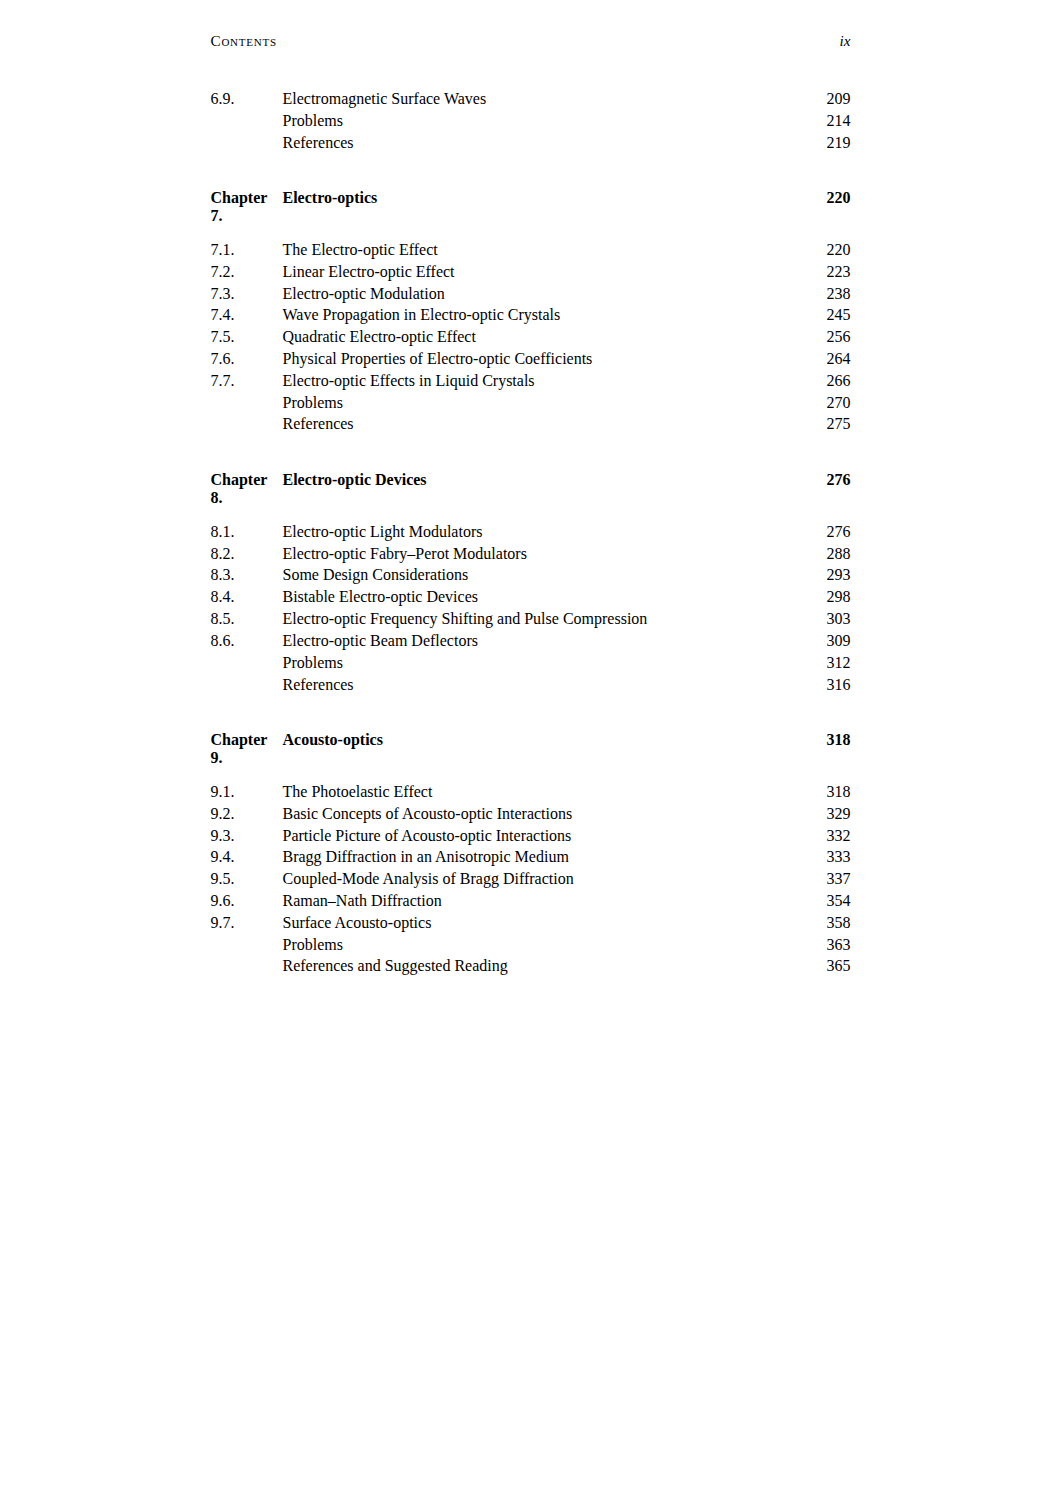Contents ix
| 6.9. | Electromagnetic Surface Waves | 209 |
| | Problems | 214 |
| | References | 219 |
| Chapter 7. | Electro-optics | 220 |
| 7.1. | The Electro-optic Effect | 220 |
| 7.2. | Linear Electro-optic Effect | 223 |
| 7.3. | Electro-optic Modulation | 238 |
| 7.4. | Wave Propagation in Electro-optic Crystals | 245 |
| 7.5. | Quadratic Electro-optic Effect | 256 |
| 7.6. | Physical Properties of Electro-optic Coefficients | 264 |
| 7.7. | Electro-optic Effects in Liquid Crystals | 266 |
| | Problems | 270 |
| | References | 275 |
| Chapter 8. | Electro-optic Devices | 276 |
| 8.1. | Electro-optic Light Modulators | 276 |
| 8.2. | Electro-optic Fabry–Perot Modulators | 288 |
| 8.3. | Some Design Considerations | 293 |
| 8.4. | Bistable Electro-optic Devices | 298 |
| 8.5. | Electro-optic Frequency Shifting and Pulse Compression | 303 |
| 8.6. | Electro-optic Beam Deflectors | 309 |
| | Problems | 312 |
| | References | 316 |
| Chapter 9. | Acousto-optics | 318 |
| 9.1. | The Photoelastic Effect | 318 |
| 9.2. | Basic Concepts of Acousto-optic Interactions | 329 |
| 9.3. | Particle Picture of Acousto-optic Interactions | 332 |
| 9.4. | Bragg Diffraction in an Anisotropic Medium | 333 |
| 9.5. | Coupled-Mode Analysis of Bragg Diffraction | 337 |
| 9.6. | Raman–Nath Diffraction | 354 |
| 9.7. | Surface Acousto-optics | 358 |
| | Problems | 363 |
| | References and Suggested Reading | 365 |